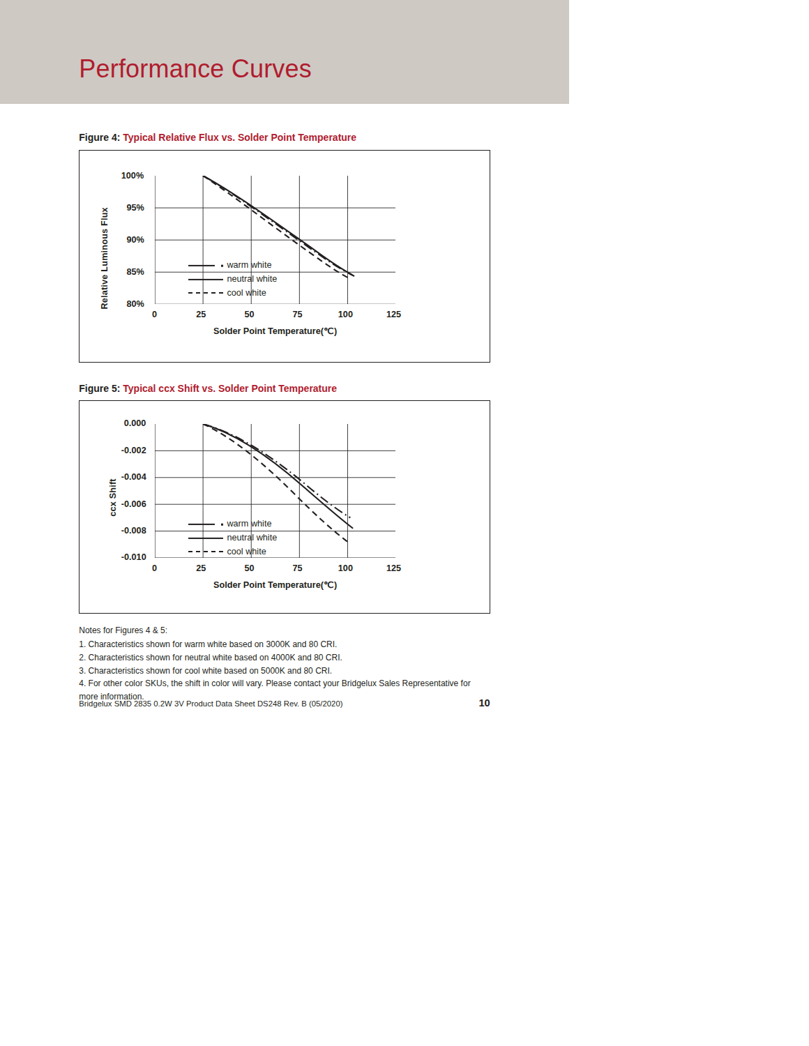Performance Curves
Figure 4: Typical Relative Flux vs. Solder Point Temperature
Relative Luminous Flux
100%
95%
90%
85%
80%
warm white
neutral white
cool white
0
25
50
75
100
125
Solder Point Temperature(℃)
Figure 5: Typical ccx Shift vs. Solder Point Temperature
ccx Shift
0.000
-0.002
-0.004
-0.006
-0.008
-0.010
warm white
neutral white
cool white
0
25
50
75
100
125
Solder Point Temperature(℃)
Notes for Figures 4 & 5:
1. Characteristics shown for warm white based on 3000K and 80 CRI.
2. Characteristics shown for neutral white based on 4000K and 80 CRI.
3. Characteristics shown for cool white based on 5000K and 80 CRI.
4. For other color SKUs, the shift in color will vary. Please contact your Bridgelux Sales Representative for more information.
Bridgelux SMD 2835 0.2W 3V Product Data Sheet DS248 Rev. B (05/2020)
10